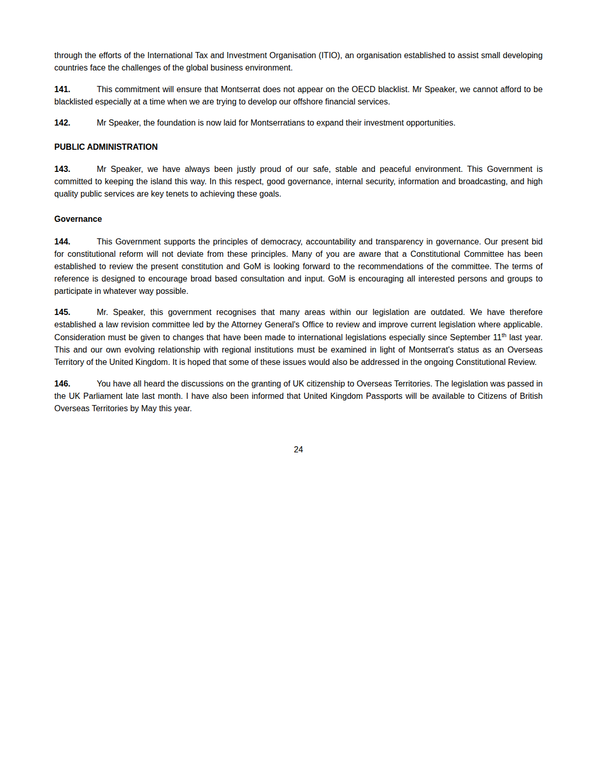through the efforts of the International Tax and Investment Organisation (ITIO), an organisation established to assist small developing countries face the challenges of the global business environment.
141. This commitment will ensure that Montserrat does not appear on the OECD blacklist. Mr Speaker, we cannot afford to be blacklisted especially at a time when we are trying to develop our offshore financial services.
142. Mr Speaker, the foundation is now laid for Montserratians to expand their investment opportunities.
PUBLIC ADMINISTRATION
143. Mr Speaker, we have always been justly proud of our safe, stable and peaceful environment. This Government is committed to keeping the island this way. In this respect, good governance, internal security, information and broadcasting, and high quality public services are key tenets to achieving these goals.
Governance
144. This Government supports the principles of democracy, accountability and transparency in governance. Our present bid for constitutional reform will not deviate from these principles. Many of you are aware that a Constitutional Committee has been established to review the present constitution and GoM is looking forward to the recommendations of the committee. The terms of reference is designed to encourage broad based consultation and input. GoM is encouraging all interested persons and groups to participate in whatever way possible.
145. Mr. Speaker, this government recognises that many areas within our legislation are outdated. We have therefore established a law revision committee led by the Attorney General's Office to review and improve current legislation where applicable. Consideration must be given to changes that have been made to international legislations especially since September 11th last year. This and our own evolving relationship with regional institutions must be examined in light of Montserrat's status as an Overseas Territory of the United Kingdom. It is hoped that some of these issues would also be addressed in the ongoing Constitutional Review.
146. You have all heard the discussions on the granting of UK citizenship to Overseas Territories. The legislation was passed in the UK Parliament late last month. I have also been informed that United Kingdom Passports will be available to Citizens of British Overseas Territories by May this year.
24